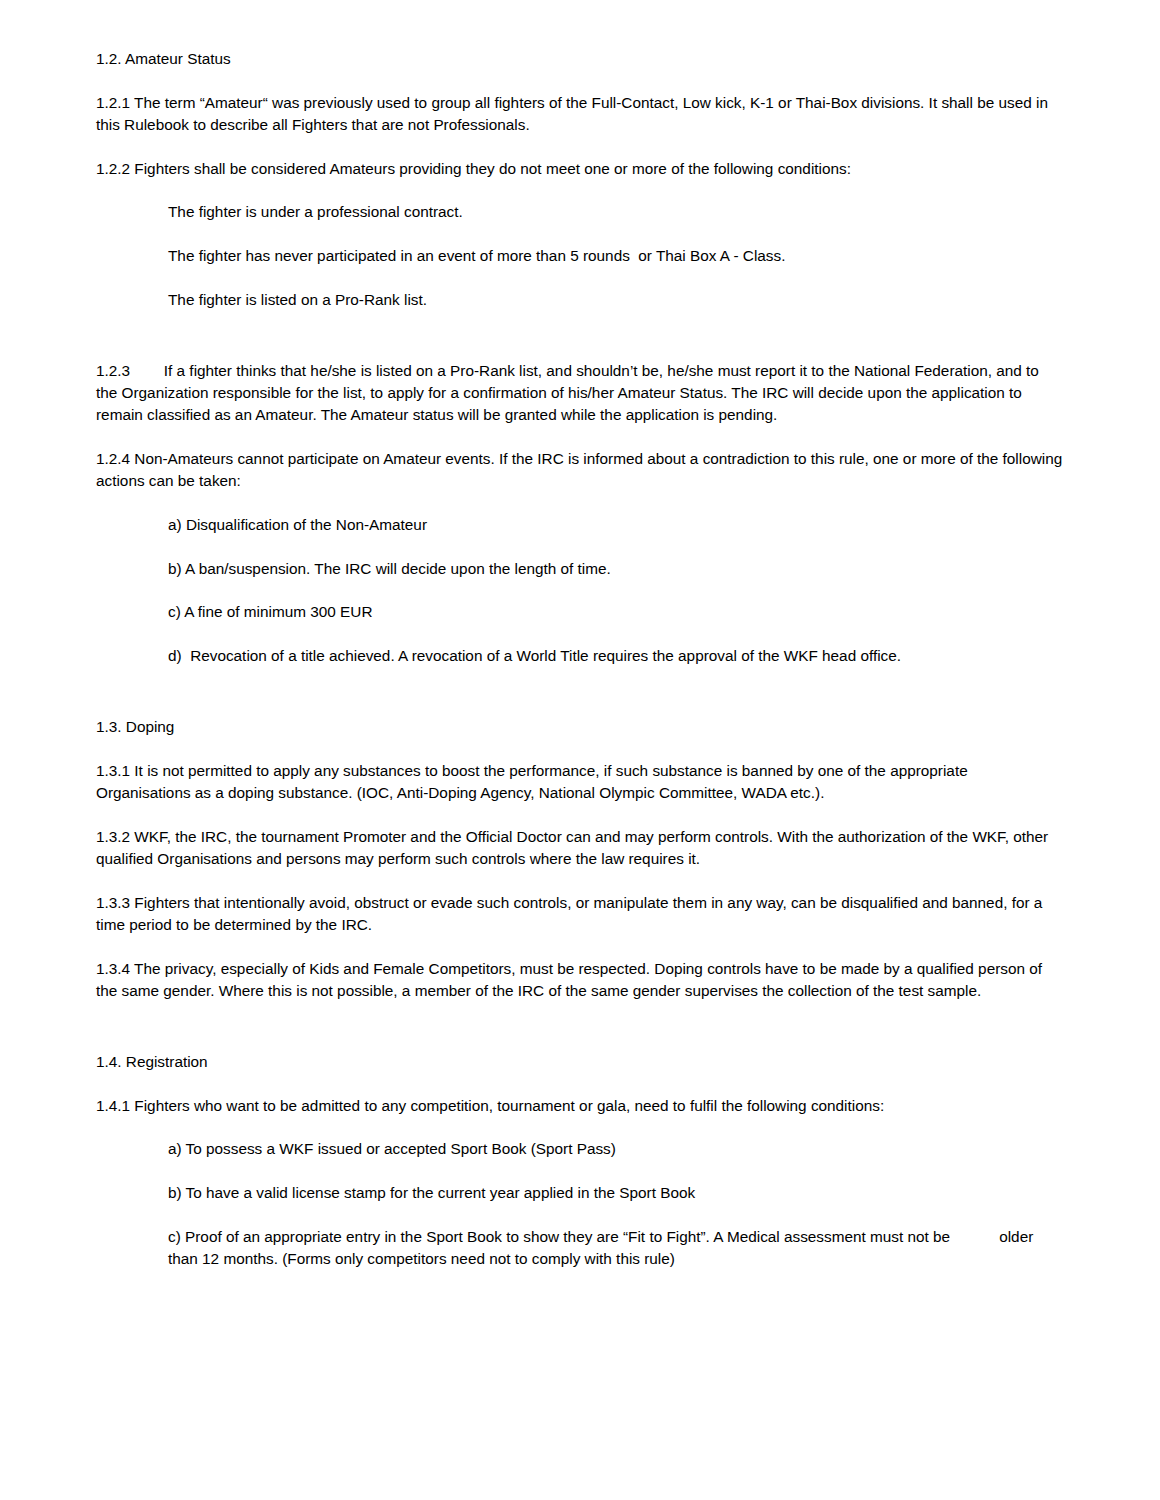1.2. Amateur Status
1.2.1 The term “Amateur“ was previously used to group all fighters of the Full-Contact, Low kick, K-1 or Thai-Box divisions. It shall be used in this Rulebook to describe all Fighters that are not Professionals.
1.2.2 Fighters shall be considered Amateurs providing they do not meet one or more of the following conditions:
The fighter is under a professional contract.
The fighter has never participated in an event of more than 5 rounds or Thai Box A - Class.
The fighter is listed on a Pro-Rank list.
1.2.3 If a fighter thinks that he/she is listed on a Pro-Rank list, and shouldn’t be, he/she must report it to the National Federation, and to the Organization responsible for the list, to apply for a confirmation of his/her Amateur Status. The IRC will decide upon the application to remain classified as an Amateur. The Amateur status will be granted while the application is pending.
1.2.4 Non-Amateurs cannot participate on Amateur events. If the IRC is informed about a contradiction to this rule, one or more of the following actions can be taken:
a) Disqualification of the Non-Amateur
b) A ban/suspension. The IRC will decide upon the length of time.
c) A fine of minimum 300 EUR
d) Revocation of a title achieved. A revocation of a World Title requires the approval of the WKF head office.
1.3. Doping
1.3.1 It is not permitted to apply any substances to boost the performance, if such substance is banned by one of the appropriate Organisations as a doping substance. (IOC, Anti-Doping Agency, National Olympic Committee, WADA etc.).
1.3.2 WKF, the IRC, the tournament Promoter and the Official Doctor can and may perform controls. With the authorization of the WKF, other qualified Organisations and persons may perform such controls where the law requires it.
1.3.3 Fighters that intentionally avoid, obstruct or evade such controls, or manipulate them in any way, can be disqualified and banned, for a time period to be determined by the IRC.
1.3.4 The privacy, especially of Kids and Female Competitors, must be respected. Doping controls have to be made by a qualified person of the same gender. Where this is not possible, a member of the IRC of the same gender supervises the collection of the test sample.
1.4. Registration
1.4.1 Fighters who want to be admitted to any competition, tournament or gala, need to fulfil the following conditions:
a) To possess a WKF issued or accepted Sport Book (Sport Pass)
b) To have a valid license stamp for the current year applied in the Sport Book
c) Proof of an appropriate entry in the Sport Book to show they are “Fit to Fight”. A Medical assessment must not be older than 12 months. (Forms only competitors need not to comply with this rule)